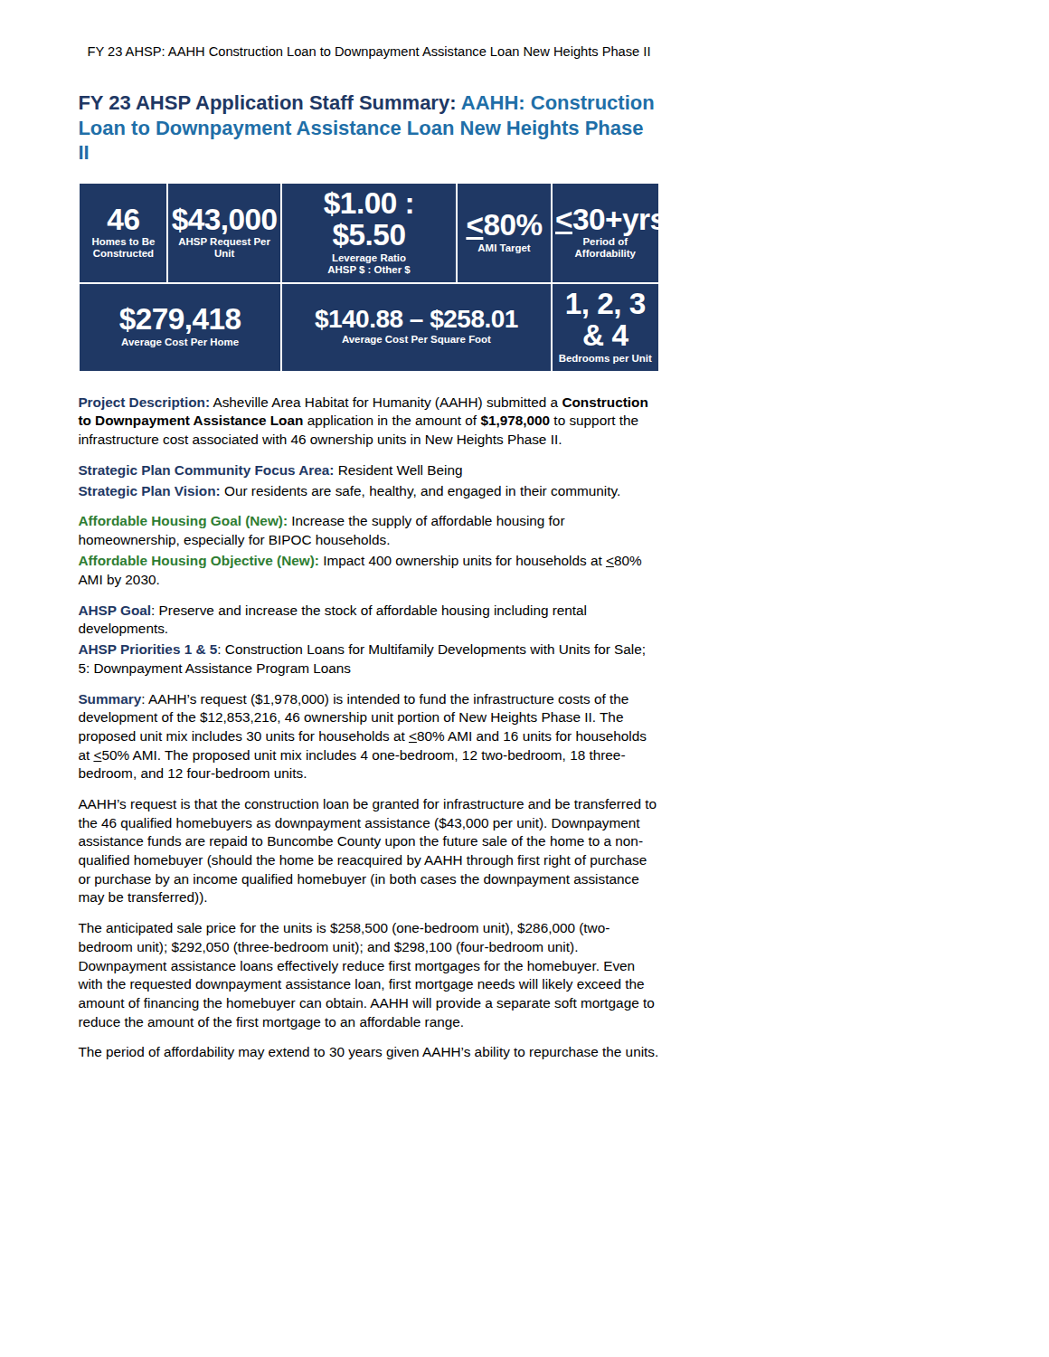FY 23 AHSP: AAHH Construction Loan to Downpayment Assistance Loan New Heights Phase II
FY 23 AHSP Application Staff Summary: AAHH: Construction Loan to Downpayment Assistance Loan New Heights Phase II
| 46 Homes to Be Constructed | $43,000 AHSP Request Per Unit | $1.00 : $5.50 Leverage Ratio AHSP $ : Other $ | < 80% AMI Target | < 30+yrs Period of Affordability |
| $279,418 Average Cost Per Home | $140.88 – $258.01 Average Cost Per Square Foot | 1, 2, 3 & 4 Bedrooms per Unit |
Project Description: Asheville Area Habitat for Humanity (AAHH) submitted a Construction to Downpayment Assistance Loan application in the amount of $1,978,000 to support the infrastructure cost associated with 46 ownership units in New Heights Phase II.
Strategic Plan Community Focus Area: Resident Well Being
Strategic Plan Vision: Our residents are safe, healthy, and engaged in their community.
Affordable Housing Goal (New): Increase the supply of affordable housing for homeownership, especially for BIPOC households.
Affordable Housing Objective (New): Impact 400 ownership units for households at <80% AMI by 2030.
AHSP Goal: Preserve and increase the stock of affordable housing including rental developments.
AHSP Priorities 1 & 5: Construction Loans for Multifamily Developments with Units for Sale; 5: Downpayment Assistance Program Loans
Summary: AAHH’s request ($1,978,000) is intended to fund the infrastructure costs of the development of the $12,853,216, 46 ownership unit portion of New Heights Phase II. The proposed unit mix includes 30 units for households at <80% AMI and 16 units for households at <50% AMI. The proposed unit mix includes 4 one-bedroom, 12 two-bedroom, 18 three-bedroom, and 12 four-bedroom units.
AAHH’s request is that the construction loan be granted for infrastructure and be transferred to the 46 qualified homebuyers as downpayment assistance ($43,000 per unit). Downpayment assistance funds are repaid to Buncombe County upon the future sale of the home to a non-qualified homebuyer (should the home be reacquired by AAHH through first right of purchase or purchase by an income qualified homebuyer (in both cases the downpayment assistance may be transferred)).
The anticipated sale price for the units is $258,500 (one-bedroom unit), $286,000 (two-bedroom unit); $292,050 (three-bedroom unit); and $298,100 (four-bedroom unit). Downpayment assistance loans effectively reduce first mortgages for the homebuyer. Even with the requested downpayment assistance loan, first mortgage needs will likely exceed the amount of financing the homebuyer can obtain. AAHH will provide a separate soft mortgage to reduce the amount of the first mortgage to an affordable range.
The period of affordability may extend to 30 years given AAHH’s ability to repurchase the units.